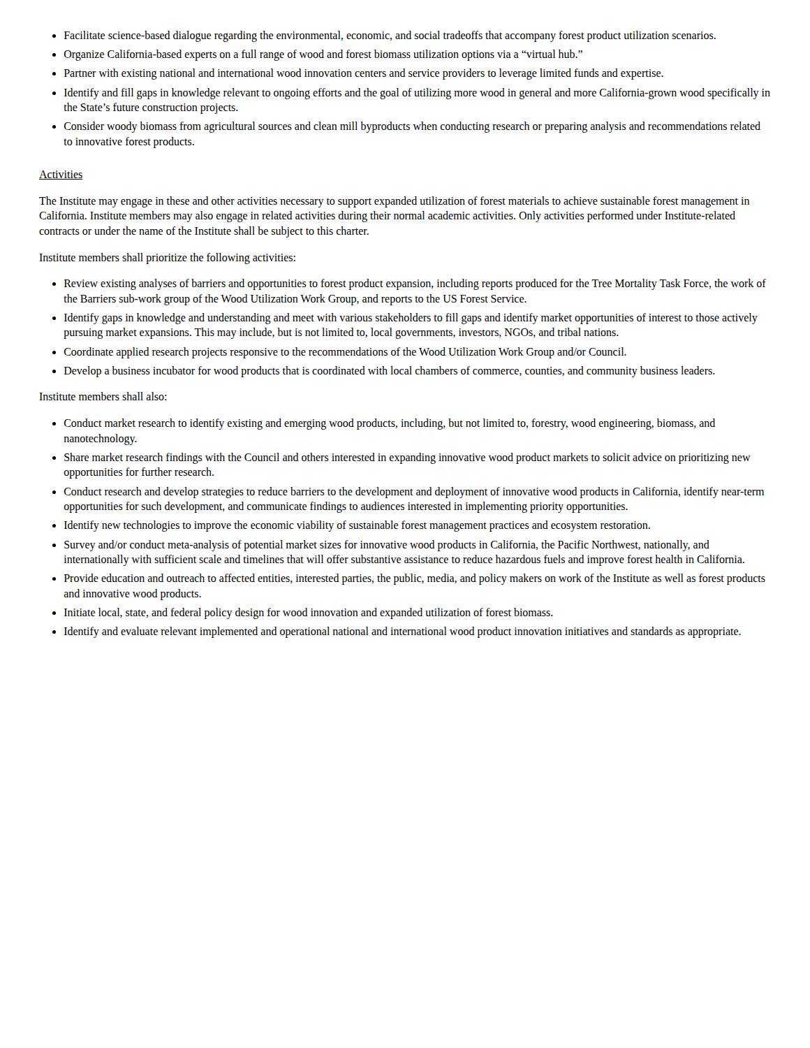Facilitate science-based dialogue regarding the environmental, economic, and social tradeoffs that accompany forest product utilization scenarios.
Organize California-based experts on a full range of wood and forest biomass utilization options via a “virtual hub.”
Partner with existing national and international wood innovation centers and service providers to leverage limited funds and expertise.
Identify and fill gaps in knowledge relevant to ongoing efforts and the goal of utilizing more wood in general and more California-grown wood specifically in the State’s future construction projects.
Consider woody biomass from agricultural sources and clean mill byproducts when conducting research or preparing analysis and recommendations related to innovative forest products.
Activities
The Institute may engage in these and other activities necessary to support expanded utilization of forest materials to achieve sustainable forest management in California. Institute members may also engage in related activities during their normal academic activities. Only activities performed under Institute-related contracts or under the name of the Institute shall be subject to this charter.
Institute members shall prioritize the following activities:
Review existing analyses of barriers and opportunities to forest product expansion, including reports produced for the Tree Mortality Task Force, the work of the Barriers sub-work group of the Wood Utilization Work Group, and reports to the US Forest Service.
Identify gaps in knowledge and understanding and meet with various stakeholders to fill gaps and identify market opportunities of interest to those actively pursuing market expansions. This may include, but is not limited to, local governments, investors, NGOs, and tribal nations.
Coordinate applied research projects responsive to the recommendations of the Wood Utilization Work Group and/or Council.
Develop a business incubator for wood products that is coordinated with local chambers of commerce, counties, and community business leaders.
Institute members shall also:
Conduct market research to identify existing and emerging wood products, including, but not limited to, forestry, wood engineering, biomass, and nanotechnology.
Share market research findings with the Council and others interested in expanding innovative wood product markets to solicit advice on prioritizing new opportunities for further research.
Conduct research and develop strategies to reduce barriers to the development and deployment of innovative wood products in California, identify near-term opportunities for such development, and communicate findings to audiences interested in implementing priority opportunities.
Identify new technologies to improve the economic viability of sustainable forest management practices and ecosystem restoration.
Survey and/or conduct meta-analysis of potential market sizes for innovative wood products in California, the Pacific Northwest, nationally, and internationally with sufficient scale and timelines that will offer substantive assistance to reduce hazardous fuels and improve forest health in California.
Provide education and outreach to affected entities, interested parties, the public, media, and policy makers on work of the Institute as well as forest products and innovative wood products.
Initiate local, state, and federal policy design for wood innovation and expanded utilization of forest biomass.
Identify and evaluate relevant implemented and operational national and international wood product innovation initiatives and standards as appropriate.